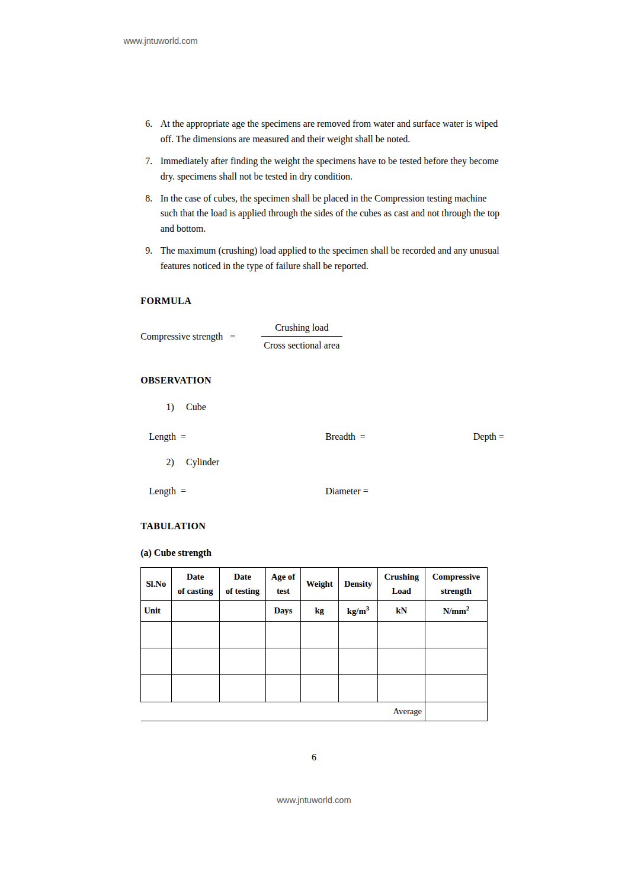www.jntuworld.com
At the appropriate age the specimens are removed from water and surface water is wiped off. The dimensions are measured and their weight shall be noted.
Immediately after finding the weight the specimens have to be tested before they become dry. specimens shall not be tested in dry condition.
In the case of cubes, the specimen shall be placed in the Compression testing machine such that the load is applied through the sides of the cubes as cast and not through the top and bottom.
The maximum (crushing) load applied to the specimen shall be recorded and any unusual features noticed in the type of failure shall be reported.
FORMULA
Compressive strength = Crushing load Cross sectional area
OBSERVATION
1) Cube
Length = Breadth = Depth =
2) Cylinder
Length = Diameter =
TABULATION
(a) Cube strength
| Sl.No | Date of casting | Date of testing | Age of test | Weight | Density | Crushing Load | Compressive strength |
| --- | --- | --- | --- | --- | --- | --- | --- |
| Unit | | | Days | kg | kg/m 3 | kN | N/mm 2 |
| Average | |
6
www.jntuworld.com